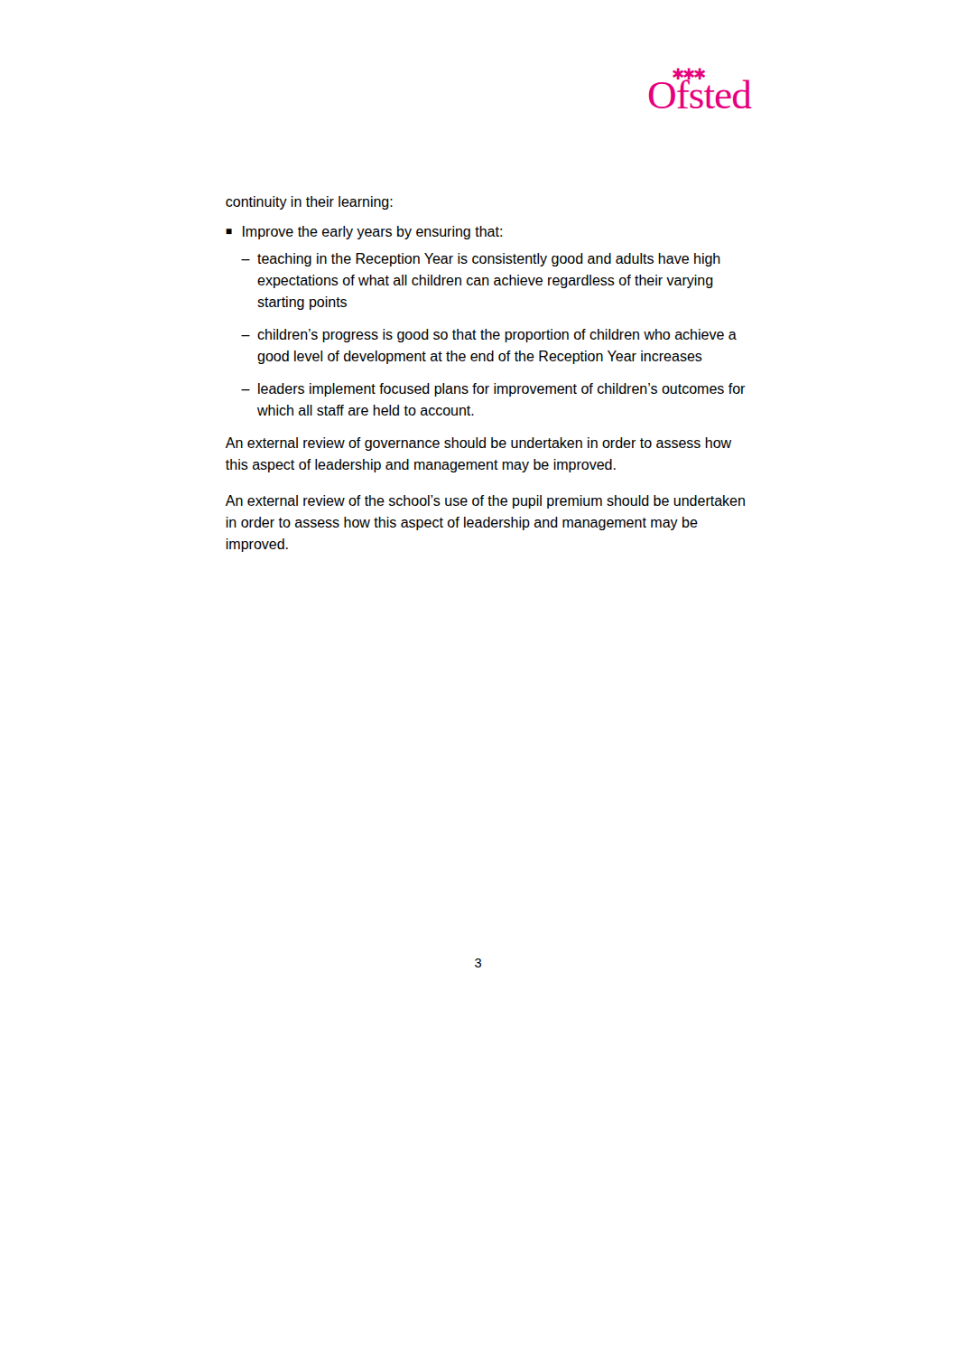✱✱✱Ofsted
continuity in their learning:
Improve the early years by ensuring that:
teaching in the Reception Year is consistently good and adults have high expectations of what all children can achieve regardless of their varying starting points
children’s progress is good so that the proportion of children who achieve a good level of development at the end of the Reception Year increases
leaders implement focused plans for improvement of children’s outcomes for which all staff are held to account.
An external review of governance should be undertaken in order to assess how this aspect of leadership and management may be improved.
An external review of the school’s use of the pupil premium should be undertaken in order to assess how this aspect of leadership and management may be improved.
3